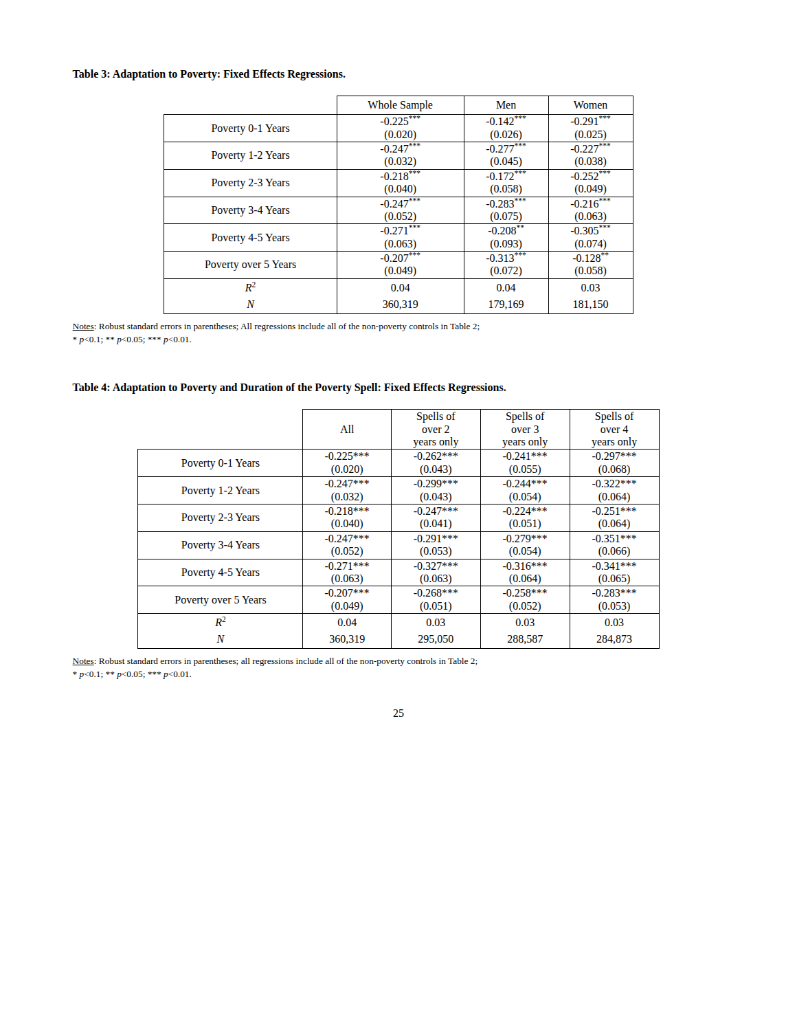Table 3: Adaptation to Poverty: Fixed Effects Regressions.
| | Whole Sample | Men | Women |
| Poverty 0-1 Years | -0.225 *** (0.020) | -0.142 *** (0.026) | -0.291 *** (0.025) |
| Poverty 1-2 Years | -0.247 *** (0.032) | -0.277 *** (0.045) | -0.227 *** (0.038) |
| Poverty 2-3 Years | -0.218 *** (0.040) | -0.172 *** (0.058) | -0.252 *** (0.049) |
| Poverty 3-4 Years | -0.247 *** (0.052) | -0.283 *** (0.075) | -0.216 *** (0.063) |
| Poverty 4-5 Years | -0.271 *** (0.063) | -0.208 ** (0.093) | -0.305 *** (0.074) |
| Poverty over 5 Years | -0.207 *** (0.049) | -0.313 *** (0.072) | -0.128 ** (0.058) |
| R 2 N | 0.04 360,319 | 0.04 179,169 | 0.03 181,150 |
Notes: Robust standard errors in parentheses; All regressions include all of the non-poverty controls in Table 2;
* p<0.1; ** p<0.05; *** p<0.01.
Table 4: Adaptation to Poverty and Duration of the Poverty Spell: Fixed Effects Regressions.
| | All | Spells of over 2 years only | Spells of over 3 years only | Spells of over 4 years only |
| Poverty 0-1 Years | -0.225*** (0.020) | -0.262*** (0.043) | -0.241*** (0.055) | -0.297*** (0.068) |
| Poverty 1-2 Years | -0.247*** (0.032) | -0.299*** (0.043) | -0.244*** (0.054) | -0.322*** (0.064) |
| Poverty 2-3 Years | -0.218*** (0.040) | -0.247*** (0.041) | -0.224*** (0.051) | -0.251*** (0.064) |
| Poverty 3-4 Years | -0.247*** (0.052) | -0.291*** (0.053) | -0.279*** (0.054) | -0.351*** (0.066) |
| Poverty 4-5 Years | -0.271*** (0.063) | -0.327*** (0.063) | -0.316*** (0.064) | -0.341*** (0.065) |
| Poverty over 5 Years | -0.207*** (0.049) | -0.268*** (0.051) | -0.258*** (0.052) | -0.283*** (0.053) |
| R 2 N | 0.04 360,319 | 0.03 295,050 | 0.03 288,587 | 0.03 284,873 |
Notes: Robust standard errors in parentheses; all regressions include all of the non-poverty controls in Table 2;
* p<0.1; ** p<0.05; *** p<0.01.
25